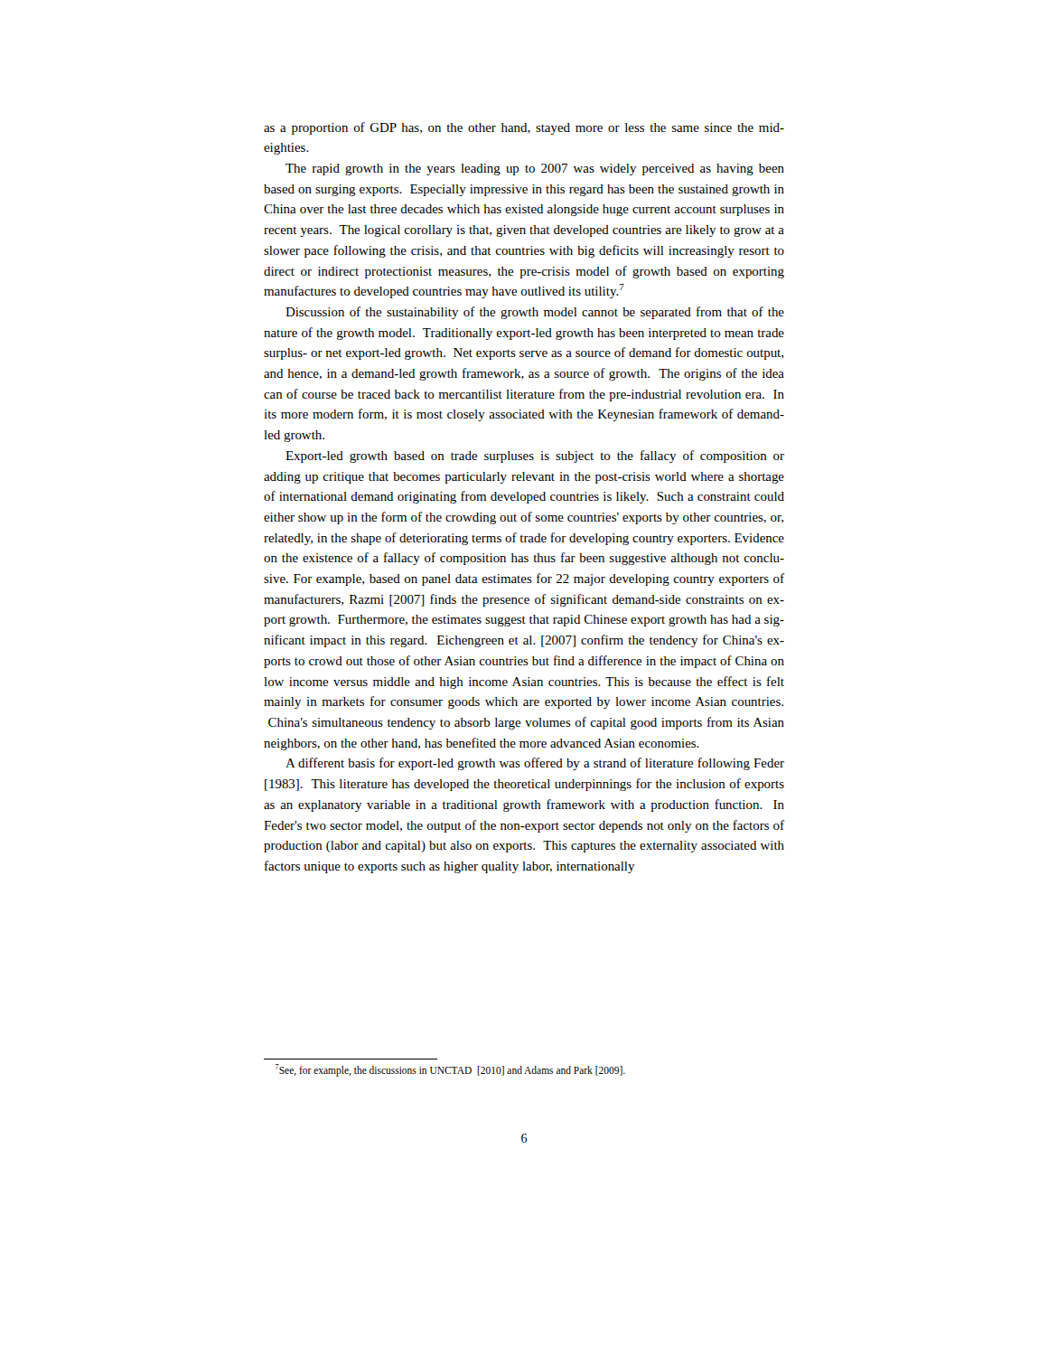as a proportion of GDP has, on the other hand, stayed more or less the same since the mid-eighties.
The rapid growth in the years leading up to 2007 was widely perceived as having been based on surging exports. Especially impressive in this regard has been the sustained growth in China over the last three decades which has existed alongside huge current account surpluses in recent years. The logical corollary is that, given that developed countries are likely to grow at a slower pace following the crisis, and that countries with big deficits will increasingly resort to direct or indirect protectionist measures, the pre-crisis model of growth based on exporting manufactures to developed countries may have outlived its utility.7
Discussion of the sustainability of the growth model cannot be separated from that of the nature of the growth model. Traditionally export-led growth has been interpreted to mean trade surplus- or net export-led growth. Net exports serve as a source of demand for domestic output, and hence, in a demand-led growth framework, as a source of growth. The origins of the idea can of course be traced back to mercantilist literature from the pre-industrial revolution era. In its more modern form, it is most closely associated with the Keynesian framework of demand-led growth.
Export-led growth based on trade surpluses is subject to the fallacy of composition or adding up critique that becomes particularly relevant in the post-crisis world where a shortage of international demand originating from developed countries is likely. Such a constraint could either show up in the form of the crowding out of some countries' exports by other countries, or, relatedly, in the shape of deteriorating terms of trade for developing country exporters. Evidence on the existence of a fallacy of composition has thus far been suggestive although not conclusive. For example, based on panel data estimates for 22 major developing country exporters of manufacturers, Razmi [2007] finds the presence of significant demand-side constraints on export growth. Furthermore, the estimates suggest that rapid Chinese export growth has had a significant impact in this regard. Eichengreen et al. [2007] confirm the tendency for China's exports to crowd out those of other Asian countries but find a difference in the impact of China on low income versus middle and high income Asian countries. This is because the effect is felt mainly in markets for consumer goods which are exported by lower income Asian countries. China's simultaneous tendency to absorb large volumes of capital good imports from its Asian neighbors, on the other hand, has benefited the more advanced Asian economies.
A different basis for export-led growth was offered by a strand of literature following Feder [1983]. This literature has developed the theoretical underpinnings for the inclusion of exports as an explanatory variable in a traditional growth framework with a production function. In Feder's two sector model, the output of the non-export sector depends not only on the factors of production (labor and capital) but also on exports. This captures the externality associated with factors unique to exports such as higher quality labor, internationally
7See, for example, the discussions in UNCTAD [2010] and Adams and Park [2009].
6